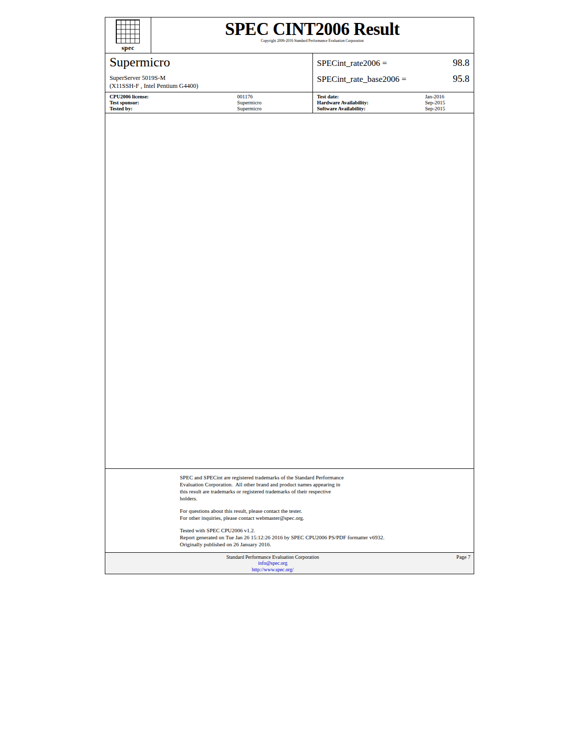spec
SPEC CINT2006 Result
Copyright 2006-2016 Standard Performance Evaluation Corporation
Supermicro
SuperServer 5019S-M
(X11SSH-F , Intel Pentium G4400)
SPECint_rate2006 = 98.8
SPECint_rate_base2006 = 95.8
| CPU2006 license: | 001176 |
| Test sponsor: | Supermicro |
| Tested by: | Supermicro |
| Test date: | Jan-2016 |
| Hardware Availability: | Sep-2015 |
| Software Availability: | Sep-2015 |
SPEC and SPECint are registered trademarks of the Standard Performance
Evaluation Corporation. All other brand and product names appearing in
this result are trademarks or registered trademarks of their respective
holders.
For questions about this result, please contact the tester.
For other inquiries, please contact webmaster@spec.org.
Tested with SPEC CPU2006 v1.2.
Report generated on Tue Jan 26 15:12:26 2016 by SPEC CPU2006 PS/PDF formatter v6932.
Originally published on 26 January 2016.
Standard Performance Evaluation Corporation
info@spec.org
http://www.spec.org/
Page 7